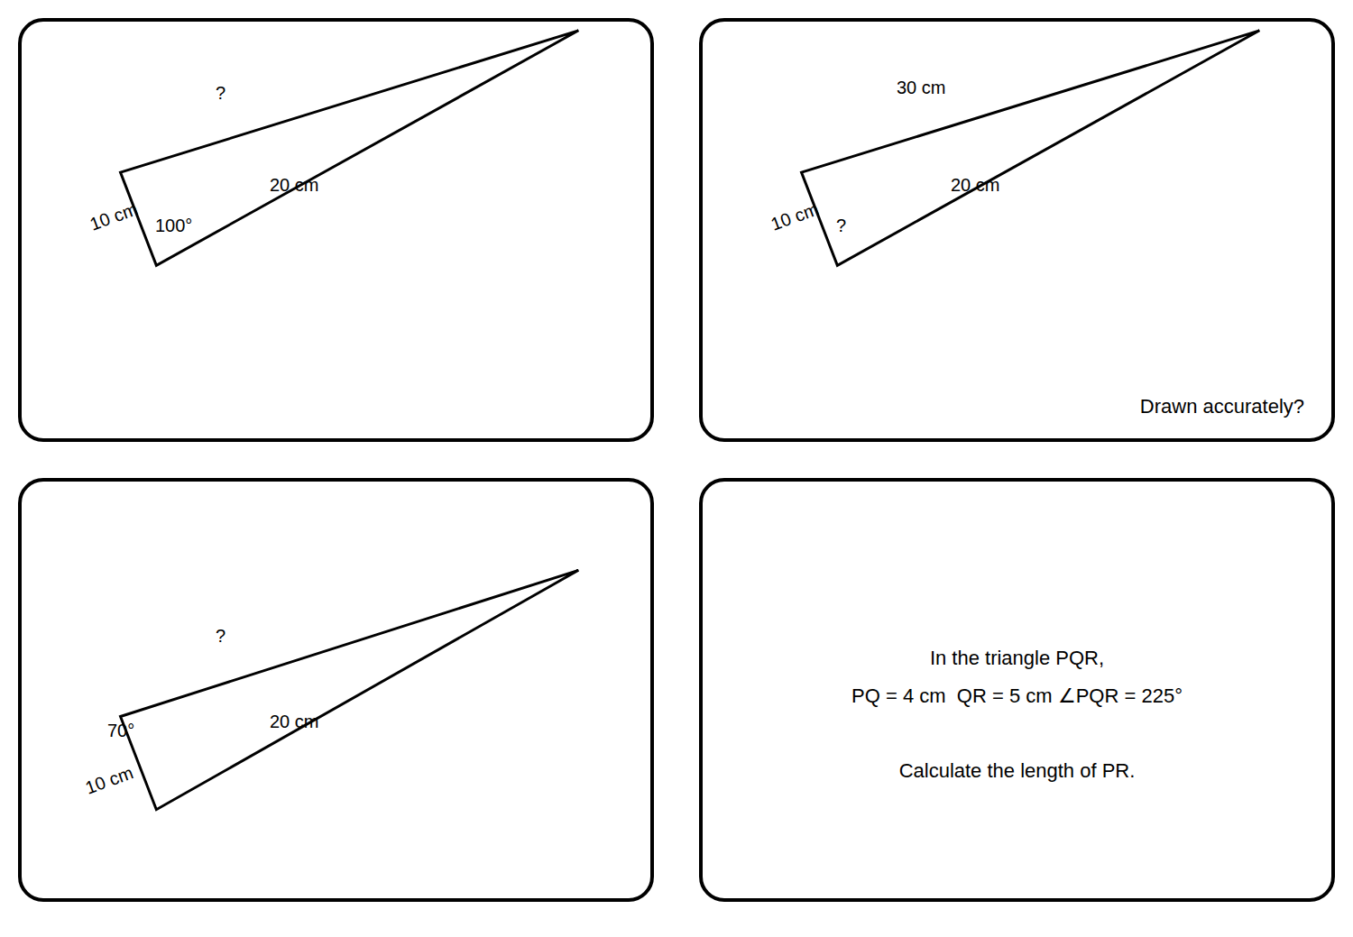? 20 cm 10 cm 100°
30 cm 20 cm 10 cm ? Drawn accurately?
? 20 cm 70° 10 cm
In the triangle PQR,
PQ = 4 cm QR = 5 cm ∠PQR = 225°
Calculate the length of PR.